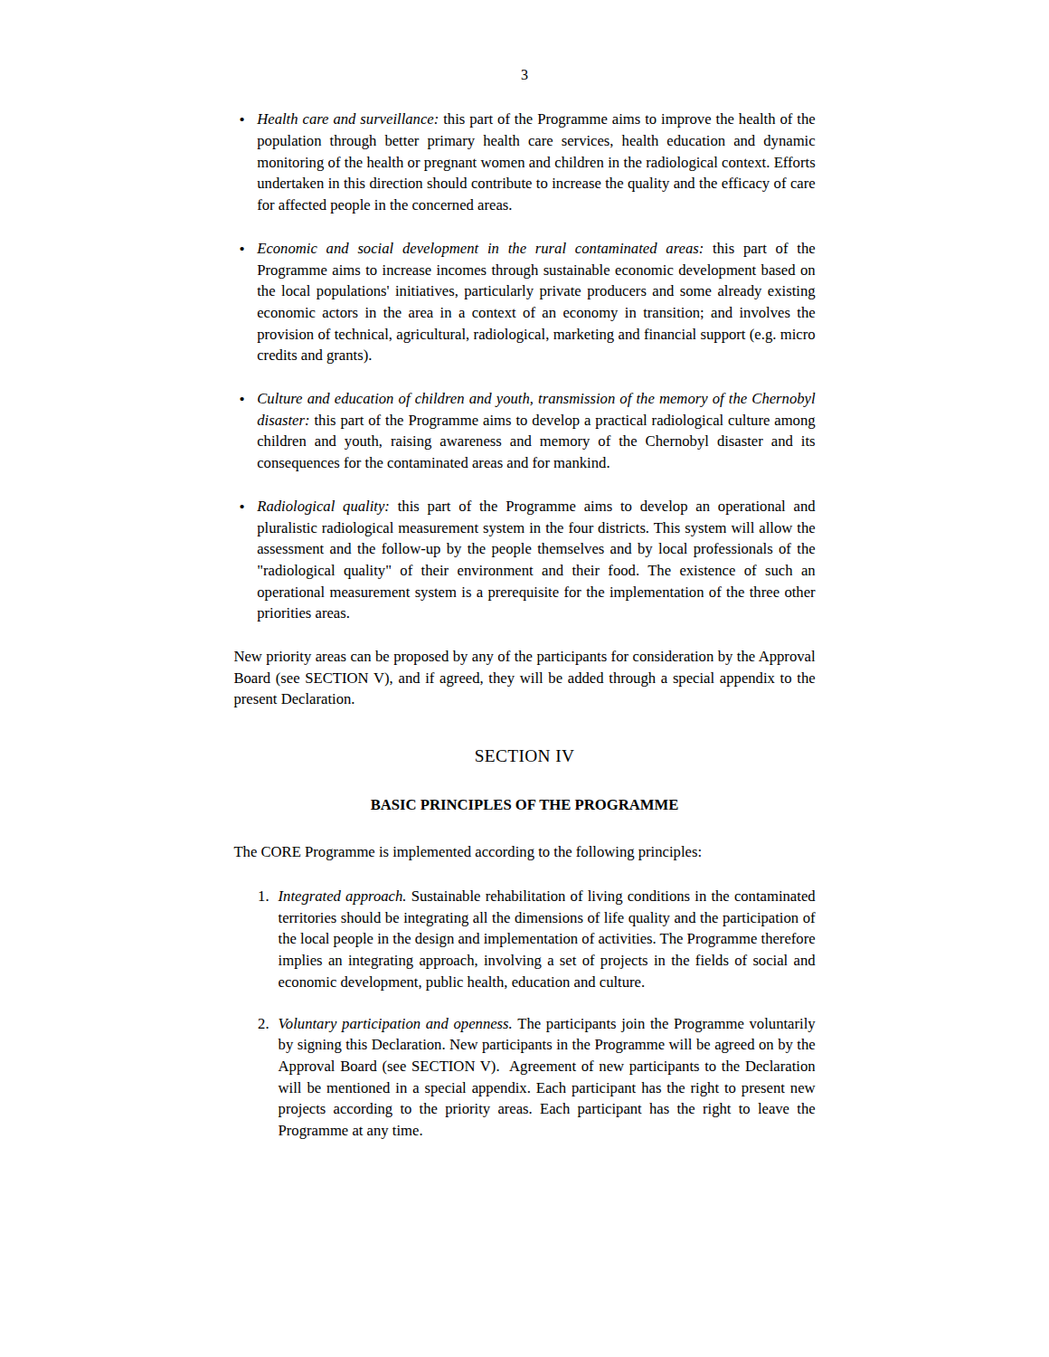3
Health care and surveillance: this part of the Programme aims to improve the health of the population through better primary health care services, health education and dynamic monitoring of the health or pregnant women and children in the radiological context. Efforts undertaken in this direction should contribute to increase the quality and the efficacy of care for affected people in the concerned areas.
Economic and social development in the rural contaminated areas: this part of the Programme aims to increase incomes through sustainable economic development based on the local populations' initiatives, particularly private producers and some already existing economic actors in the area in a context of an economy in transition; and involves the provision of technical, agricultural, radiological, marketing and financial support (e.g. micro credits and grants).
Culture and education of children and youth, transmission of the memory of the Chernobyl disaster: this part of the Programme aims to develop a practical radiological culture among children and youth, raising awareness and memory of the Chernobyl disaster and its consequences for the contaminated areas and for mankind.
Radiological quality: this part of the Programme aims to develop an operational and pluralistic radiological measurement system in the four districts. This system will allow the assessment and the follow-up by the people themselves and by local professionals of the "radiological quality" of their environment and their food. The existence of such an operational measurement system is a prerequisite for the implementation of the three other priorities areas.
New priority areas can be proposed by any of the participants for consideration by the Approval Board (see SECTION V), and if agreed, they will be added through a special appendix to the present Declaration.
SECTION IV
BASIC PRINCIPLES OF THE PROGRAMME
The CORE Programme is implemented according to the following principles:
Integrated approach. Sustainable rehabilitation of living conditions in the contaminated territories should be integrating all the dimensions of life quality and the participation of the local people in the design and implementation of activities. The Programme therefore implies an integrating approach, involving a set of projects in the fields of social and economic development, public health, education and culture.
Voluntary participation and openness. The participants join the Programme voluntarily by signing this Declaration. New participants in the Programme will be agreed on by the Approval Board (see SECTION V). Agreement of new participants to the Declaration will be mentioned in a special appendix. Each participant has the right to present new projects according to the priority areas. Each participant has the right to leave the Programme at any time.